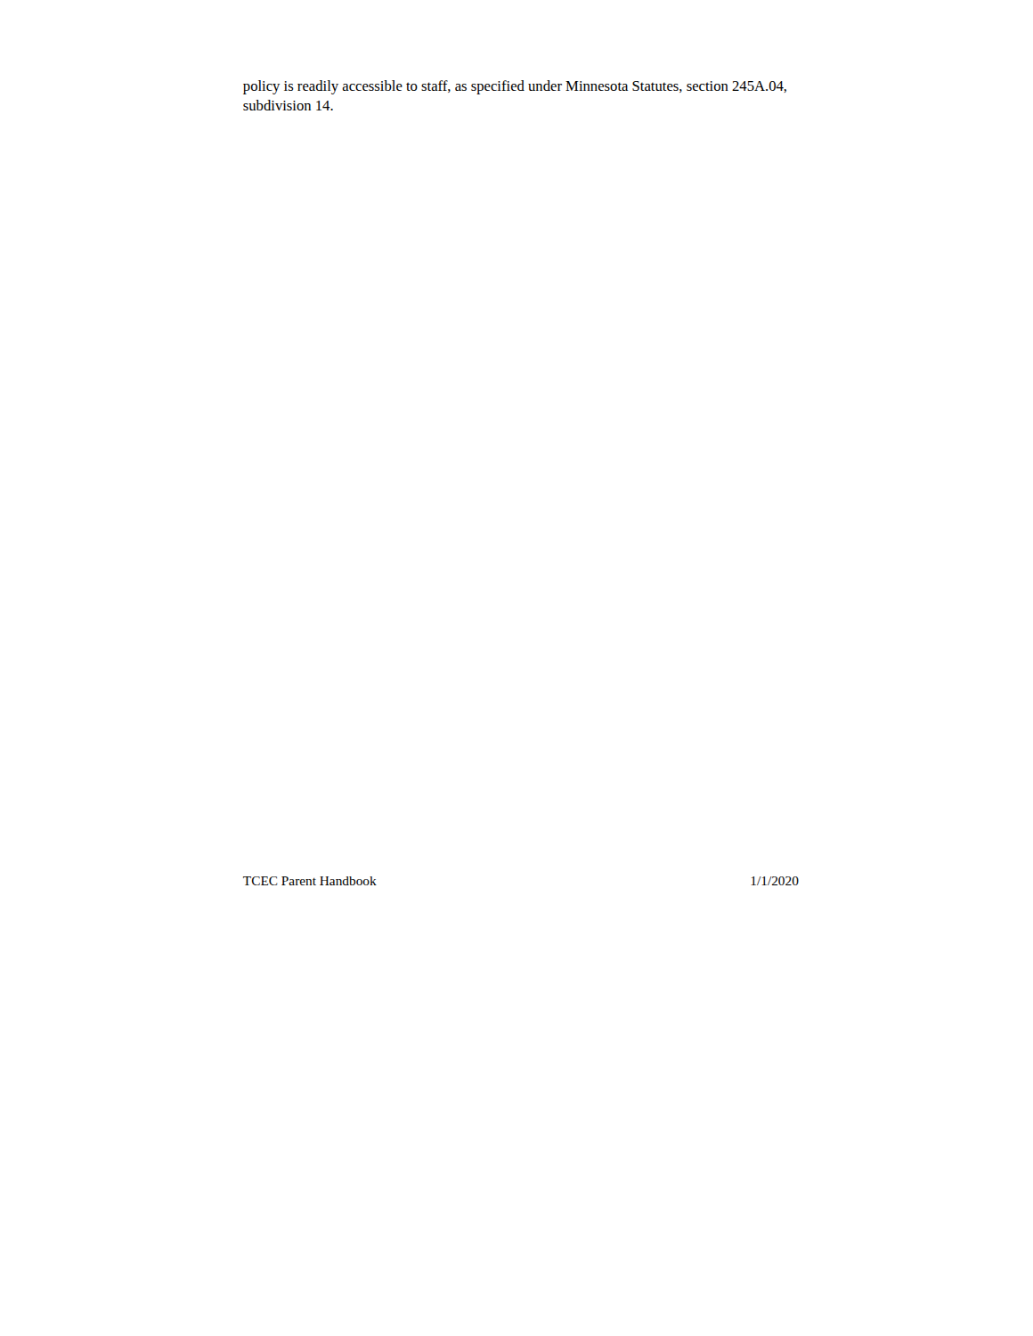policy is readily accessible to staff, as specified under Minnesota Statutes, section 245A.04, subdivision 14.
TCEC Parent Handbook 1/1/2020